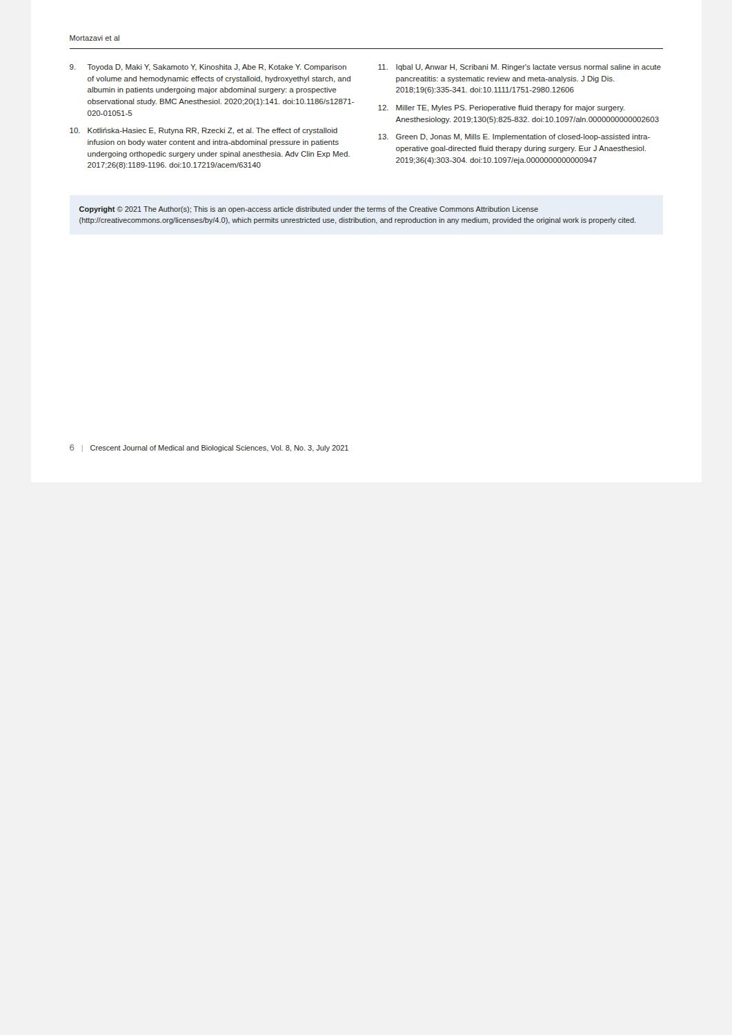Mortazavi et al
9. Toyoda D, Maki Y, Sakamoto Y, Kinoshita J, Abe R, Kotake Y. Comparison of volume and hemodynamic effects of crystalloid, hydroxyethyl starch, and albumin in patients undergoing major abdominal surgery: a prospective observational study. BMC Anesthesiol. 2020;20(1):141. doi:10.1186/s12871-020-01051-5
10. Kotlińska-Hasiec E, Rutyna RR, Rzecki Z, et al. The effect of crystalloid infusion on body water content and intra-abdominal pressure in patients undergoing orthopedic surgery under spinal anesthesia. Adv Clin Exp Med. 2017;26(8):1189-1196. doi:10.17219/acem/63140
11. Iqbal U, Anwar H, Scribani M. Ringer's lactate versus normal saline in acute pancreatitis: a systematic review and meta-analysis. J Dig Dis. 2018;19(6):335-341. doi:10.1111/1751-2980.12606
12. Miller TE, Myles PS. Perioperative fluid therapy for major surgery. Anesthesiology. 2019;130(5):825-832. doi:10.1097/aln.0000000000002603
13. Green D, Jonas M, Mills E. Implementation of closed-loop-assisted intra-operative goal-directed fluid therapy during surgery. Eur J Anaesthesiol. 2019;36(4):303-304. doi:10.1097/eja.0000000000000947
Copyright © 2021 The Author(s); This is an open-access article distributed under the terms of the Creative Commons Attribution License (http://creativecommons.org/licenses/by/4.0), which permits unrestricted use, distribution, and reproduction in any medium, provided the original work is properly cited.
6 | Crescent Journal of Medical and Biological Sciences, Vol. 8, No. 3, July 2021